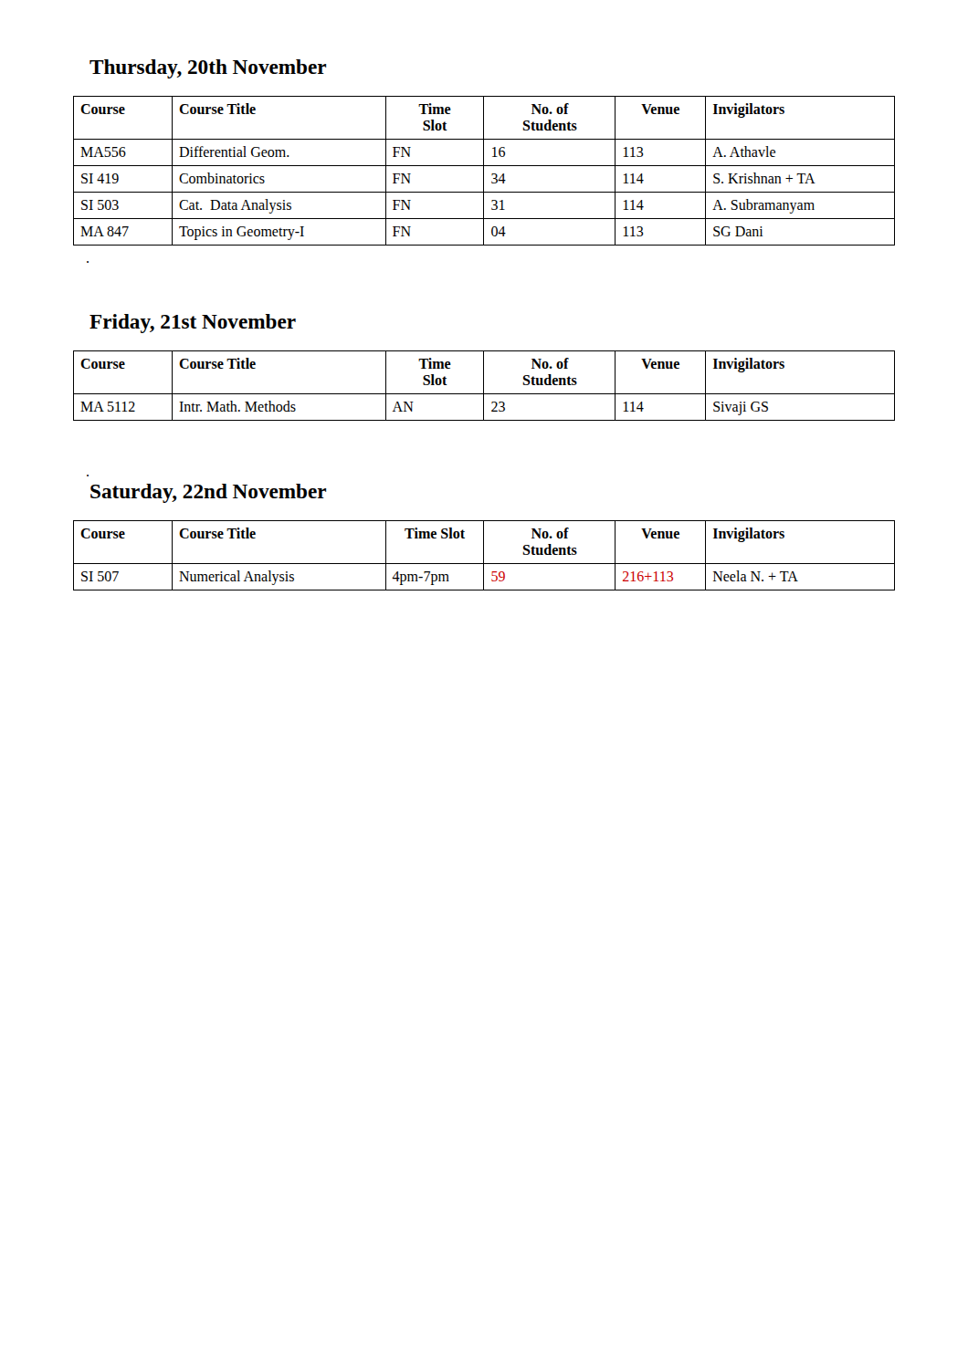Thursday, 20th November
| Course | Course Title | Time Slot | No. of Students | Venue | Invigilators |
| --- | --- | --- | --- | --- | --- |
| MA556 | Differential Geom. | FN | 16 | 113 | A. Athavle |
| SI 419 | Combinatorics | FN | 34 | 114 | S. Krishnan + TA |
| SI 503 | Cat. Data Analysis | FN | 31 | 114 | A. Subramanyam |
| MA 847 | Topics in Geometry-I | FN | 04 | 113 | SG Dani |
.
Friday, 21st November
| Course | Course Title | Time Slot | No. of Students | Venue | Invigilators |
| --- | --- | --- | --- | --- | --- |
| MA 5112 | Intr. Math. Methods | AN | 23 | 114 | Sivaji GS |
.
Saturday, 22nd November
| Course | Course Title | Time Slot | No. of Students | Venue | Invigilators |
| --- | --- | --- | --- | --- | --- |
| SI 507 | Numerical Analysis | 4pm-7pm | 59 | 216+113 | Neela N. + TA |